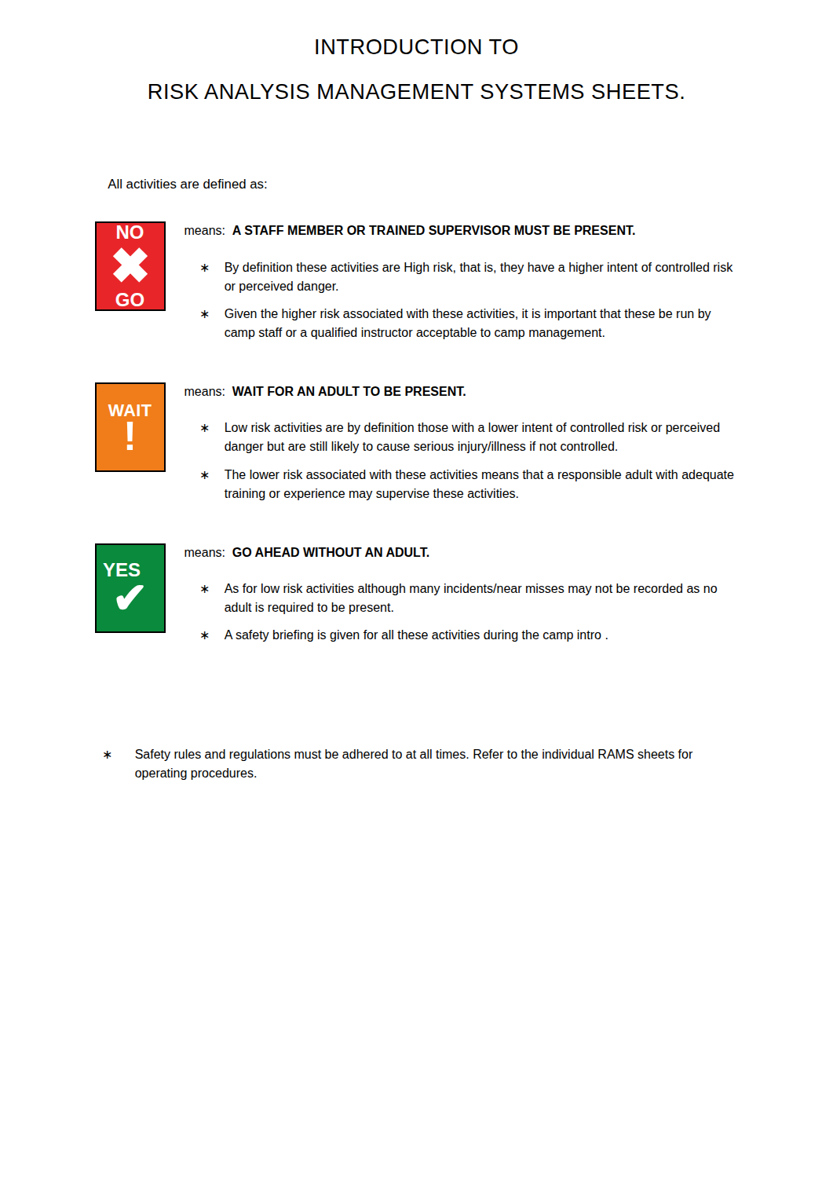INTRODUCTION TO RISK ANALYSIS MANAGEMENT SYSTEMS SHEETS.
All activities are defined as:
NO ✖ GO
means: A STAFF MEMBER OR TRAINED SUPERVISOR MUST BE PRESENT.
By definition these activities are High risk, that is, they have a higher intent of controlled risk or perceived danger.
Given the higher risk associated with these activities, it is important that these be run by camp staff or a qualified instructor acceptable to camp management.
WAIT !
means: WAIT FOR AN ADULT TO BE PRESENT.
Low risk activities are by definition those with a lower intent of controlled risk or perceived danger but are still likely to cause serious injury/illness if not controlled.
The lower risk associated with these activities means that a responsible adult with adequate training or experience may supervise these activities.
YES ✔
means: GO AHEAD WITHOUT AN ADULT.
As for low risk activities although many incidents/near misses may not be recorded as no adult is required to be present.
A safety briefing is given for all these activities during the camp intro .
Safety rules and regulations must be adhered to at all times. Refer to the individual RAMS sheets for operating procedures.